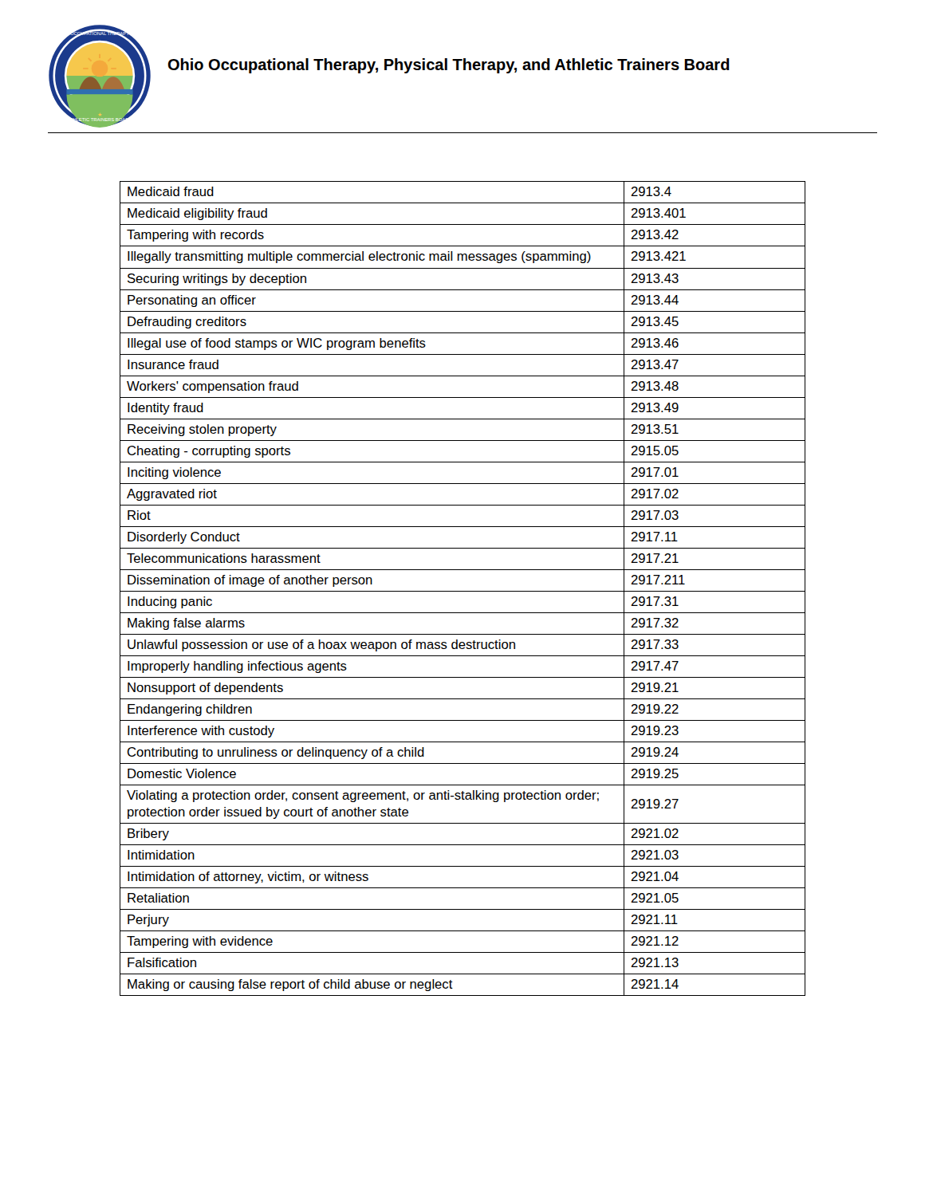OCCUPATIONAL THERAPY ATHLETIC TRAINERS BOARD ★
Ohio Occupational Therapy, Physical Therapy, and Athletic Trainers Board
| Medicaid fraud | 2913.4 |
| Medicaid eligibility fraud | 2913.401 |
| Tampering with records | 2913.42 |
| Illegally transmitting multiple commercial electronic mail messages (spamming) | 2913.421 |
| Securing writings by deception | 2913.43 |
| Personating an officer | 2913.44 |
| Defrauding creditors | 2913.45 |
| Illegal use of food stamps or WIC program benefits | 2913.46 |
| Insurance fraud | 2913.47 |
| Workers' compensation fraud | 2913.48 |
| Identity fraud | 2913.49 |
| Receiving stolen property | 2913.51 |
| Cheating - corrupting sports | 2915.05 |
| Inciting violence | 2917.01 |
| Aggravated riot | 2917.02 |
| Riot | 2917.03 |
| Disorderly Conduct | 2917.11 |
| Telecommunications harassment | 2917.21 |
| Dissemination of image of another person | 2917.211 |
| Inducing panic | 2917.31 |
| Making false alarms | 2917.32 |
| Unlawful possession or use of a hoax weapon of mass destruction | 2917.33 |
| Improperly handling infectious agents | 2917.47 |
| Nonsupport of dependents | 2919.21 |
| Endangering children | 2919.22 |
| Interference with custody | 2919.23 |
| Contributing to unruliness or delinquency of a child | 2919.24 |
| Domestic Violence | 2919.25 |
| Violating a protection order, consent agreement, or anti-stalking protection order; protection order issued by court of another state | 2919.27 |
| Bribery | 2921.02 |
| Intimidation | 2921.03 |
| Intimidation of attorney, victim, or witness | 2921.04 |
| Retaliation | 2921.05 |
| Perjury | 2921.11 |
| Tampering with evidence | 2921.12 |
| Falsification | 2921.13 |
| Making or causing false report of child abuse or neglect | 2921.14 |